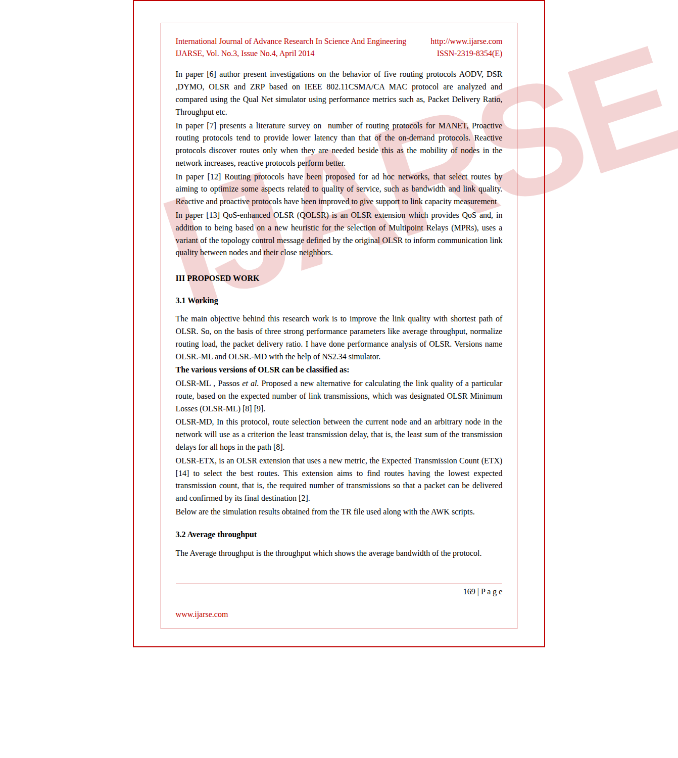IJARSE
International Journal of Advance Research In Science And Engineering http://www.ijarse.com
IJARSE, Vol. No.3, Issue No.4, April 2014 ISSN-2319-8354(E)
In paper [6] author present investigations on the behavior of five routing protocols AODV, DSR ,DYMO, OLSR and ZRP based on IEEE 802.11CSMA/CA MAC protocol are analyzed and compared using the Qual Net simulator using performance metrics such as, Packet Delivery Ratio, Throughput etc.
In paper [7] presents a literature survey on number of routing protocols for MANET, Proactive routing protocols tend to provide lower latency than that of the on-demand protocols. Reactive protocols discover routes only when they are needed beside this as the mobility of nodes in the network increases, reactive protocols perform better.
In paper [12] Routing protocols have been proposed for ad hoc networks, that select routes by aiming to optimize some aspects related to quality of service, such as bandwidth and link quality. Reactive and proactive protocols have been improved to give support to link capacity measurement
In paper [13] QoS-enhanced OLSR (QOLSR) is an OLSR extension which provides QoS and, in addition to being based on a new heuristic for the selection of Multipoint Relays (MPRs), uses a variant of the topology control message defined by the original OLSR to inform communication link quality between nodes and their close neighbors.
III PROPOSED WORK
3.1 Working
The main objective behind this research work is to improve the link quality with shortest path of OLSR. So, on the basis of three strong performance parameters like average throughput, normalize routing load, the packet delivery ratio. I have done performance analysis of OLSR. Versions name OLSR.-ML and OLSR.-MD with the help of NS2.34 simulator.
The various versions of OLSR can be classified as:
OLSR-ML , Passos et al. Proposed a new alternative for calculating the link quality of a particular route, based on the expected number of link transmissions, which was designated OLSR Minimum Losses (OLSR-ML) [8] [9].
OLSR-MD, In this protocol, route selection between the current node and an arbitrary node in the network will use as a criterion the least transmission delay, that is, the least sum of the transmission delays for all hops in the path [8].
OLSR-ETX, is an OLSR extension that uses a new metric, the Expected Transmission Count (ETX) [14] to select the best routes. This extension aims to find routes having the lowest expected transmission count, that is, the required number of transmissions so that a packet can be delivered and confirmed by its final destination [2].
Below are the simulation results obtained from the TR file used along with the AWK scripts.
3.2 Average throughput
The Average throughput is the throughput which shows the average bandwidth of the protocol.
169 | P a g e
www.ijarse.com